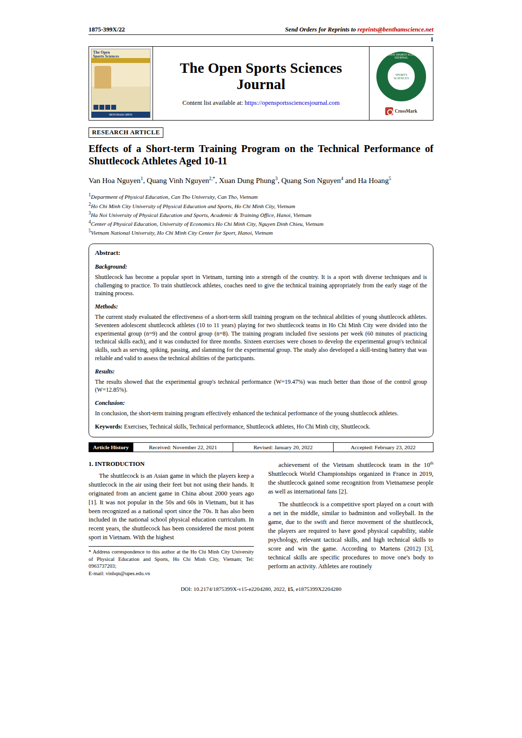1875-399X/22 Send Orders for Reprints to reprints@benthamscience.net
1
The Open
Sports Sciences
Journal
BENTHAM OPEN
The Open Sports Sciences Journal
Content list available at: https://opensportssciencesjournal.com
THE OPEN SPORTS SCIENCES JOURNAL
SPORTS
SCIENCES
CrossMark
RESEARCH ARTICLE
Effects of a Short-term Training Program on the Technical Performance of Shuttlecock Athletes Aged 10-11
Van Hoa Nguyen1, Quang Vinh Nguyen2,*, Xuan Dung Phung3, Quang Son Nguyen4 and Ha Hoang5
1Department of Physical Education, Can Tho University, Can Tho, Vietnam
2Ho Chi Minh City University of Physical Education and Sports, Ho Chi Minh City, Vietnam
3Ha Noi University of Physical Education and Sports, Academic & Training Office, Hanoi, Vietnam
4Center of Physical Education, University of Economics Ho Chi Minh City, Nguyen Dinh Chieu, Vietnam
5Vietnam National University, Ho Chi Minh City Center for Sport, Hanoi, Vietnam
Abstract:
Background:
Shuttlecock has become a popular sport in Vietnam, turning into a strength of the country. It is a sport with diverse techniques and is challenging to practice. To train shuttlecock athletes, coaches need to give the technical training appropriately from the early stage of the training process.
Methods:
The current study evaluated the effectiveness of a short-term skill training program on the technical abilities of young shuttlecock athletes. Seventeen adolescent shuttlecock athletes (10 to 11 years) playing for two shuttlecock teams in Ho Chi Minh City were divided into the experimental group (n=9) and the control group (n=8). The training program included five sessions per week (60 minutes of practicing technical skills each), and it was conducted for three months. Sixteen exercises were chosen to develop the experimental group's technical skills, such as serving, spiking, passing, and slamming for the experimental group. The study also developed a skill-testing battery that was reliable and valid to assess the technical abilities of the participants.
Results:
The results showed that the experimental group's technical performance (W=19.47%) was much better than those of the control group (W=12.85%).
Conclusion:
In conclusion, the short-term training program effectively enhanced the technical performance of the young shuttlecock athletes.
Keywords: Exercises, Technical skills, Technical performance, Shuttlecock athletes, Ho Chi Minh city, Shuttlecock.
Article History
Received: November 22, 2021
Revised: January 20, 2022
Accepted: February 23, 2022
1. INTRODUCTION
The shuttlecock is an Asian game in which the players keep a shuttlecock in the air using their feet but not using their hands. It originated from an ancient game in China about 2000 years ago [1]. It was not popular in the 50s and 60s in Vietnam, but it has been recognized as a national sport since the 70s. It has also been included in the national school physical education curriculum. In recent years, the shuttlecock has been considered the most potent sport in Vietnam. With the highest
* Address correspondence to this author at the Ho Chi Minh City University of Physical Education and Sports, Ho Chi Minh City, Vietnam; Tel: 0963737203;
E-mail: vinhqn@upes.edu.vn
achievement of the Vietnam shuttlecock team in the 10th Shuttlecock World Championships organized in France in 2019, the shuttlecock gained some recognition from Vietnamese people as well as international fans [2].
The shuttlecock is a competitive sport played on a court with a net in the middle, similar to badminton and volleyball. In the game, due to the swift and fierce movement of the shuttlecock, the players are required to have good physical capability, stable psychology, relevant tactical skills, and high technical skills to score and win the game. According to Martens (2012) [3], technical skills are specific procedures to move one's body to perform an activity. Athletes are routinely
DOI: 10.2174/1875399X-v15-e2204280, 2022, 15, e1875399X2204280